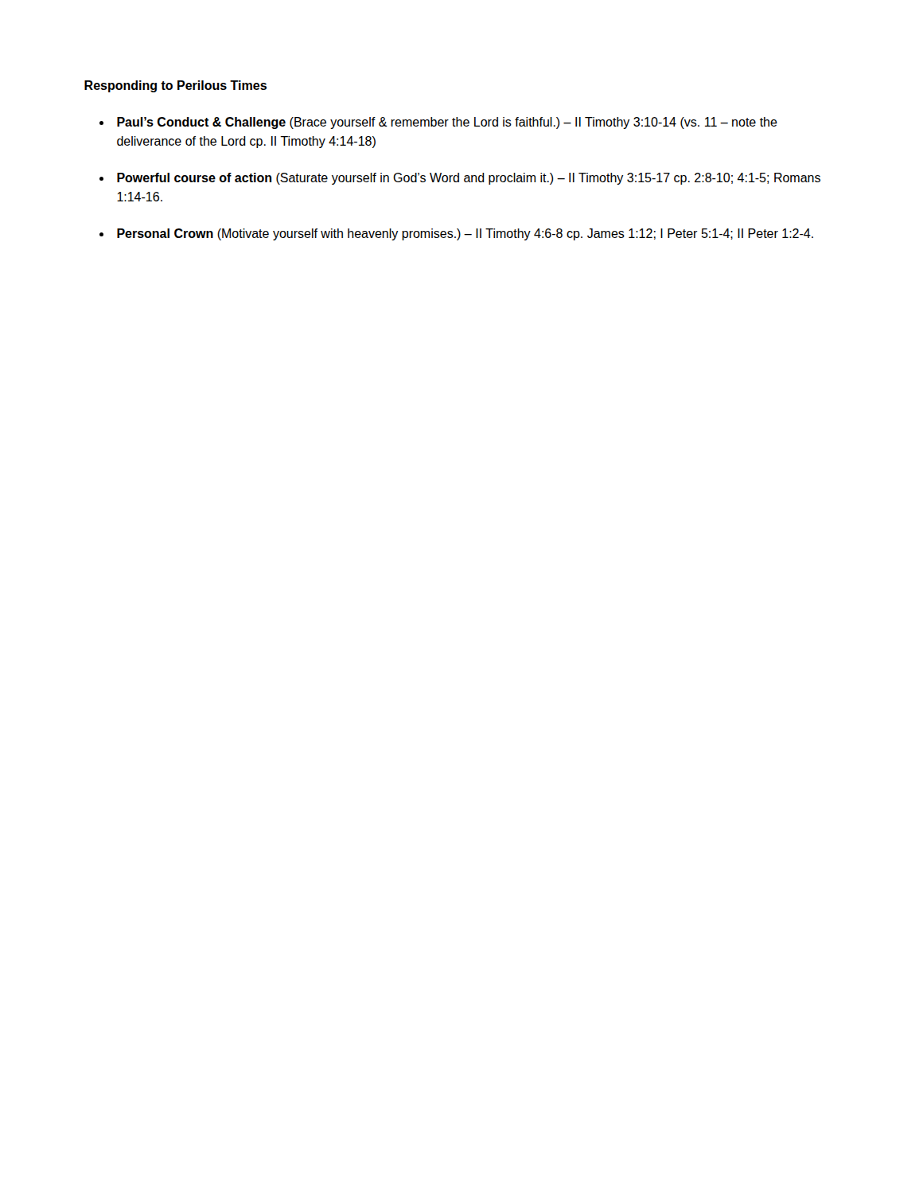Responding to Perilous Times
Paul’s Conduct & Challenge (Brace yourself & remember the Lord is faithful.) – II Timothy 3:10-14 (vs. 11 – note the deliverance of the Lord cp. II Timothy 4:14-18)
Powerful course of action (Saturate yourself in God’s Word and proclaim it.) – II Timothy 3:15-17 cp. 2:8-10; 4:1-5; Romans 1:14-16.
Personal Crown (Motivate yourself with heavenly promises.) – II Timothy 4:6-8 cp. James 1:12; I Peter 5:1-4; II Peter 1:2-4.